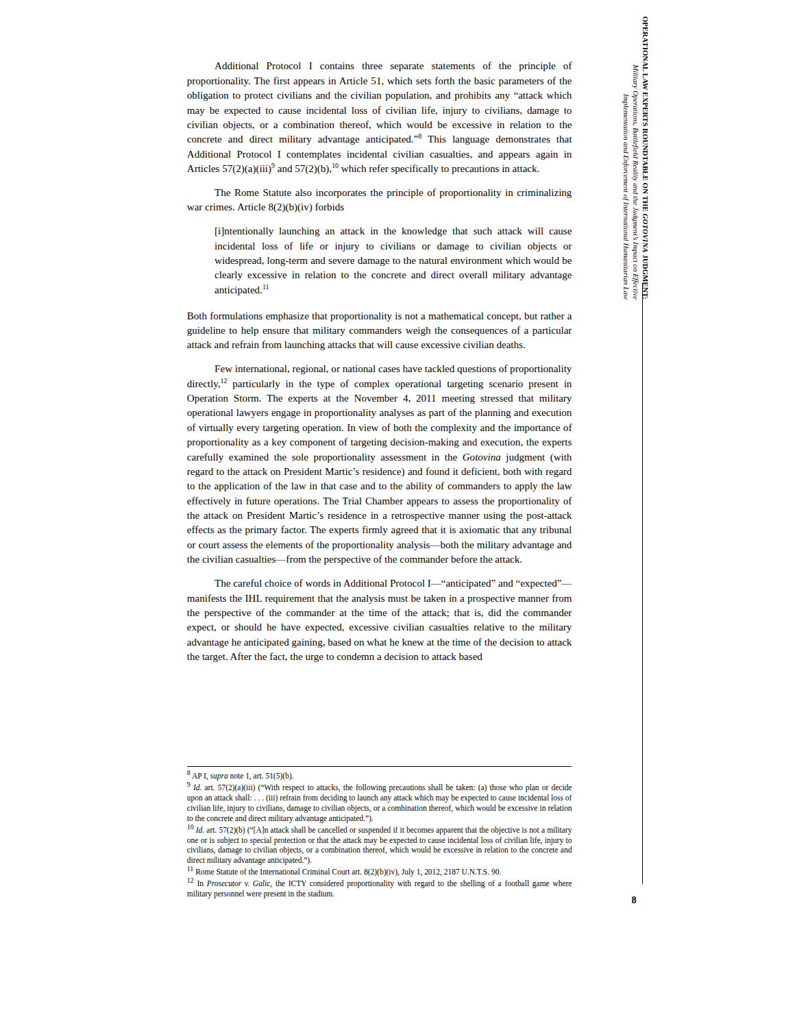Additional Protocol I contains three separate statements of the principle of proportionality. The first appears in Article 51, which sets forth the basic parameters of the obligation to protect civilians and the civilian population, and prohibits any “attack which may be expected to cause incidental loss of civilian life, injury to civilians, damage to civilian objects, or a combination thereof, which would be excessive in relation to the concrete and direct military advantage anticipated.”8 This language demonstrates that Additional Protocol I contemplates incidental civilian casualties, and appears again in Articles 57(2)(a)(iii)9 and 57(2)(b),10 which refer specifically to precautions in attack.
The Rome Statute also incorporates the principle of proportionality in criminalizing war crimes. Article 8(2)(b)(iv) forbids
[i]ntentionally launching an attack in the knowledge that such attack will cause incidental loss of life or injury to civilians or damage to civilian objects or widespread, long-term and severe damage to the natural environment which would be clearly excessive in relation to the concrete and direct overall military advantage anticipated.11
Both formulations emphasize that proportionality is not a mathematical concept, but rather a guideline to help ensure that military commanders weigh the consequences of a particular attack and refrain from launching attacks that will cause excessive civilian deaths.
Few international, regional, or national cases have tackled questions of proportionality directly,12 particularly in the type of complex operational targeting scenario present in Operation Storm. The experts at the November 4, 2011 meeting stressed that military operational lawyers engage in proportionality analyses as part of the planning and execution of virtually every targeting operation. In view of both the complexity and the importance of proportionality as a key component of targeting decision-making and execution, the experts carefully examined the sole proportionality assessment in the Gotovina judgment (with regard to the attack on President Martic’s residence) and found it deficient, both with regard to the application of the law in that case and to the ability of commanders to apply the law effectively in future operations. The Trial Chamber appears to assess the proportionality of the attack on President Martic’s residence in a retrospective manner using the post-attack effects as the primary factor. The experts firmly agreed that it is axiomatic that any tribunal or court assess the elements of the proportionality analysis—both the military advantage and the civilian casualties—from the perspective of the commander before the attack.
The careful choice of words in Additional Protocol I—“anticipated” and “expected”—manifests the IHL requirement that the analysis must be taken in a prospective manner from the perspective of the commander at the time of the attack; that is, did the commander expect, or should he have expected, excessive civilian casualties relative to the military advantage he anticipated gaining, based on what he knew at the time of the decision to attack the target. After the fact, the urge to condemn a decision to attack based
8 AP I, supra note 1, art. 51(5)(b).
9 Id. art. 57(2)(a)(iii) (“With respect to attacks, the following precautions shall be taken: (a) those who plan or decide upon an attack shall: . . . (iii) refrain from deciding to launch any attack which may be expected to cause incidental loss of civilian life, injury to civilians, damage to civilian objects, or a combination thereof, which would be excessive in relation to the concrete and direct military advantage anticipated.”).
10 Id. art. 57(2)(b) (“[A]n attack shall be cancelled or suspended if it becomes apparent that the objective is not a military one or is subject to special protection or that the attack may be expected to cause incidental loss of civilian life, injury to civilians, damage to civilian objects, or a combination thereof, which would be excessive in relation to the concrete and direct military advantage anticipated.”).
11 Rome Statute of the International Criminal Court art. 8(2)(b)(iv), July 1, 2012, 2187 U.N.T.S. 90.
12 In Prosecutor v. Galic, the ICTY considered proportionality with regard to the shelling of a football game where military personnel were present in the stadium.
OPERATIONAL LAW EXPERTS ROUNDTABLE ON THE GOTOVINA JUDGMENT:
Military Operations, Battlefield Reality and the Judgment’s Impact on Effective
Implementation and Enforcement of International Humanitarian Law
8